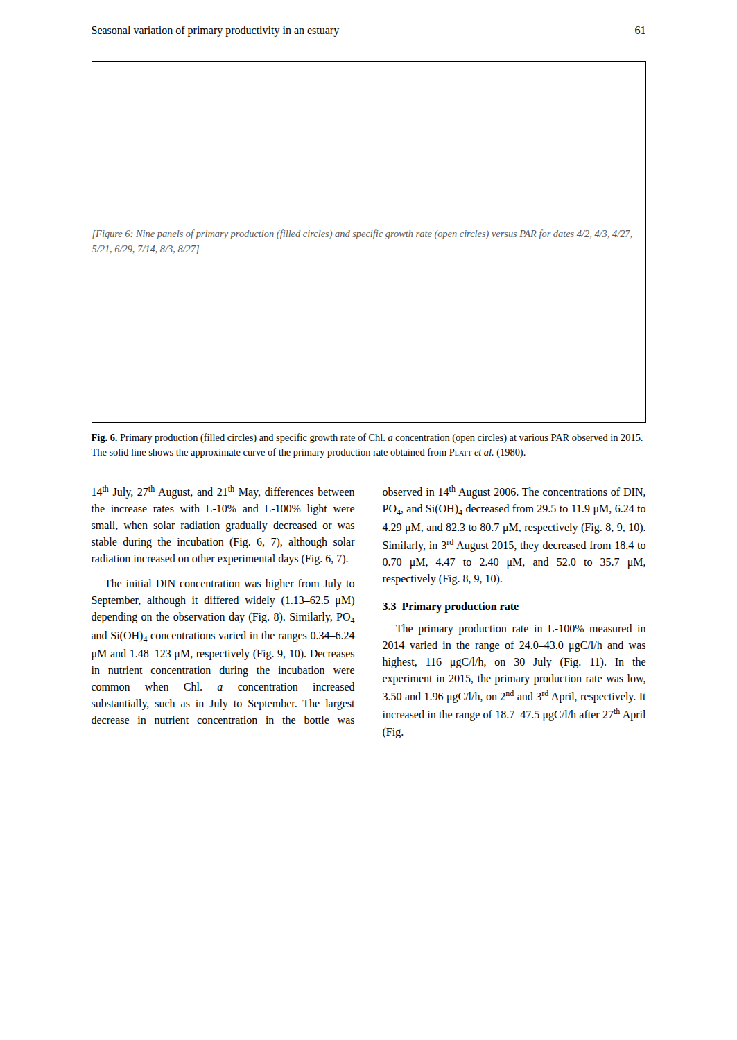Seasonal variation of primary productivity in an estuary 61
[Figure 6: Nine panels of primary production (filled circles) and specific growth rate (open circles) versus PAR for dates 4/2, 4/3, 4/27, 5/21, 6/29, 7/14, 8/3, 8/27]
Fig. 6. Primary production (filled circles) and specific growth rate of Chl. a concentration (open circles) at various PAR observed in 2015. The solid line shows the approximate curve of the primary production rate obtained from Platt et al. (1980).
14th July, 27th August, and 21th May, differences between the increase rates with L-10% and L-100% light were small, when solar radiation gradually decreased or was stable during the incubation (Fig. 6, 7), although solar radiation increased on other experimental days (Fig. 6, 7).
The initial DIN concentration was higher from July to September, although it differed widely (1.13–62.5 μM) depending on the observation day (Fig. 8). Similarly, PO4 and Si(OH)4 concentrations varied in the ranges 0.34–6.24 μM and 1.48–123 μM, respectively (Fig. 9, 10). Decreases in nutrient concentration during the incubation were common when Chl. a concentration increased substantially, such as in July to September. The largest decrease in nutrient concentration in the bottle was observed in 14th August 2006. The concentrations of DIN, PO4, and Si(OH)4 decreased from 29.5 to 11.9 μM, 6.24 to 4.29 μM, and 82.3 to 80.7 μM, respectively (Fig. 8, 9, 10). Similarly, in 3rd August 2015, they decreased from 18.4 to 0.70 μM, 4.47 to 2.40 μM, and 52.0 to 35.7 μM, respectively (Fig. 8, 9, 10).
3.3 Primary production rate
The primary production rate in L-100% measured in 2014 varied in the range of 24.0–43.0 μgC/l/h and was highest, 116 μgC/l/h, on 30 July (Fig. 11). In the experiment in 2015, the primary production rate was low, 3.50 and 1.96 μgC/l/h, on 2nd and 3rd April, respectively. It increased in the range of 18.7–47.5 μgC/l/h after 27th April (Fig.